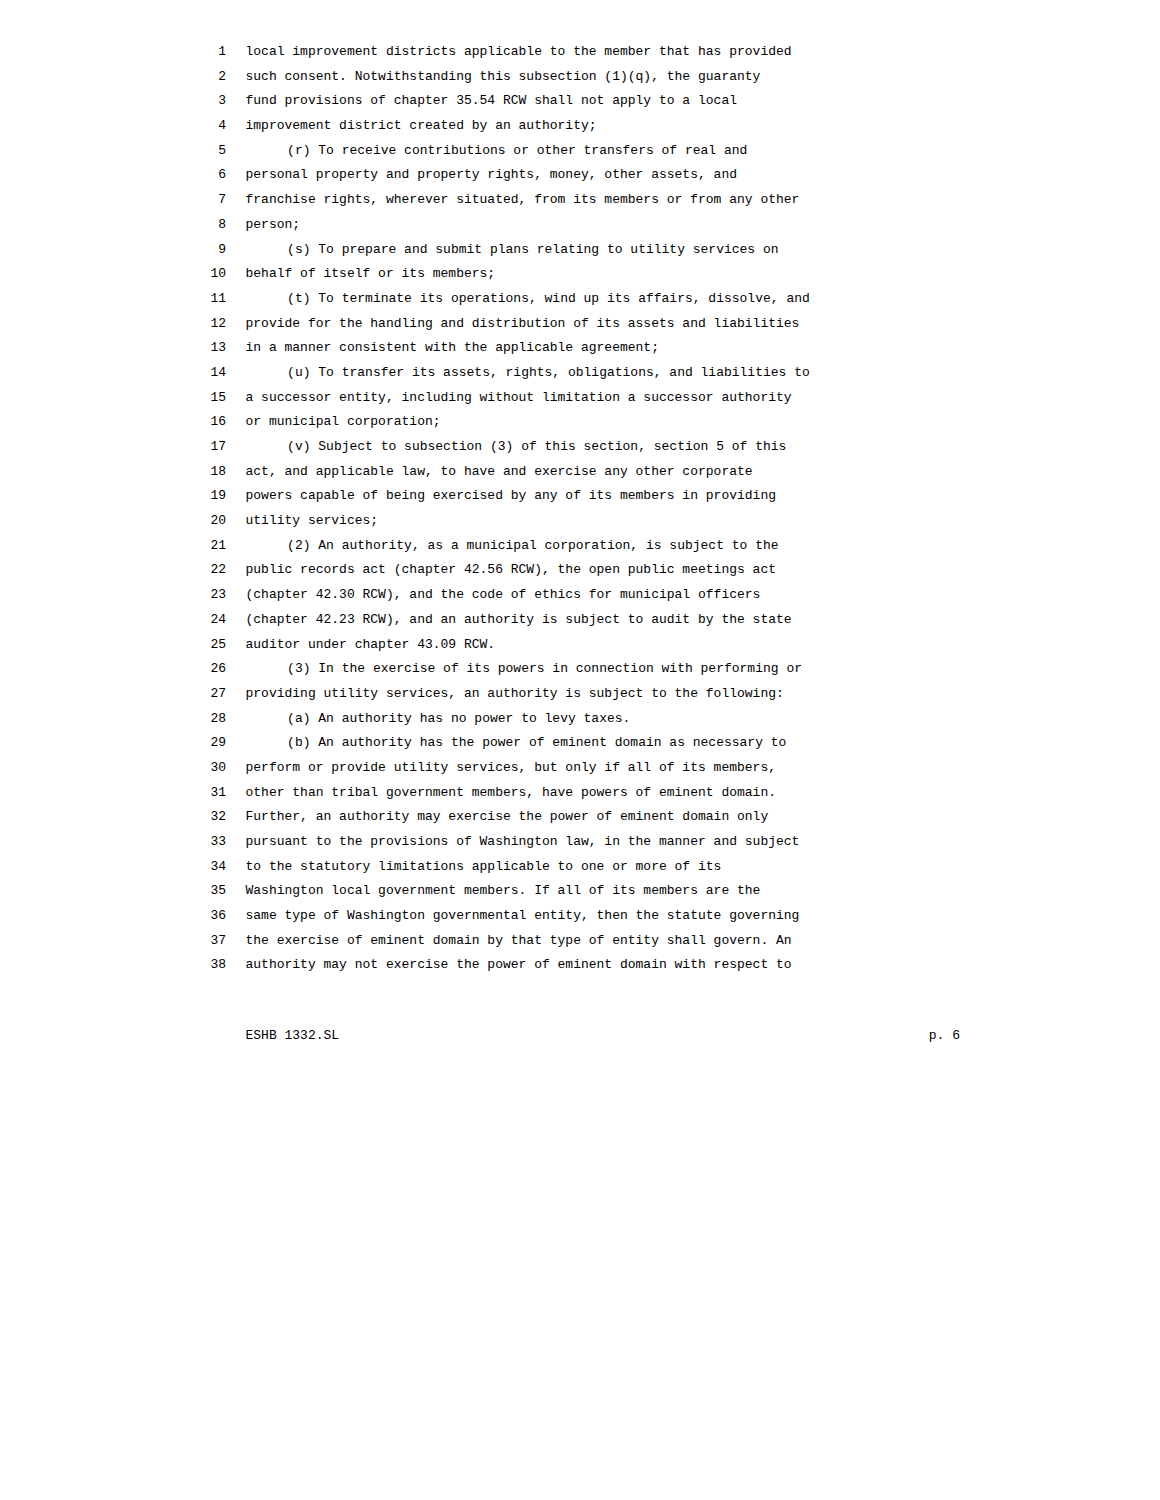local improvement districts applicable to the member that has provided
such consent. Notwithstanding this subsection (1)(q), the guaranty
fund provisions of chapter 35.54 RCW shall not apply to a local
improvement district created by an authority;
(r) To receive contributions or other transfers of real and
personal property and property rights, money, other assets, and
franchise rights, wherever situated, from its members or from any other
person;
(s) To prepare and submit plans relating to utility services on
behalf of itself or its members;
(t) To terminate its operations, wind up its affairs, dissolve, and
provide for the handling and distribution of its assets and liabilities
in a manner consistent with the applicable agreement;
(u) To transfer its assets, rights, obligations, and liabilities to
a successor entity, including without limitation a successor authority
or municipal corporation;
(v) Subject to subsection (3) of this section, section 5 of this
act, and applicable law, to have and exercise any other corporate
powers capable of being exercised by any of its members in providing
utility services;
(2) An authority, as a municipal corporation, is subject to the
public records act (chapter 42.56 RCW), the open public meetings act
(chapter 42.30 RCW), and the code of ethics for municipal officers
(chapter 42.23 RCW), and an authority is subject to audit by the state
auditor under chapter 43.09 RCW.
(3) In the exercise of its powers in connection with performing or
providing utility services, an authority is subject to the following:
(a) An authority has no power to levy taxes.
(b) An authority has the power of eminent domain as necessary to
perform or provide utility services, but only if all of its members,
other than tribal government members, have powers of eminent domain.
Further, an authority may exercise the power of eminent domain only
pursuant to the provisions of Washington law, in the manner and subject
to the statutory limitations applicable to one or more of its
Washington local government members. If all of its members are the
same type of Washington governmental entity, then the statute governing
the exercise of eminent domain by that type of entity shall govern. An
authority may not exercise the power of eminent domain with respect to
ESHB 1332.SL
p. 6